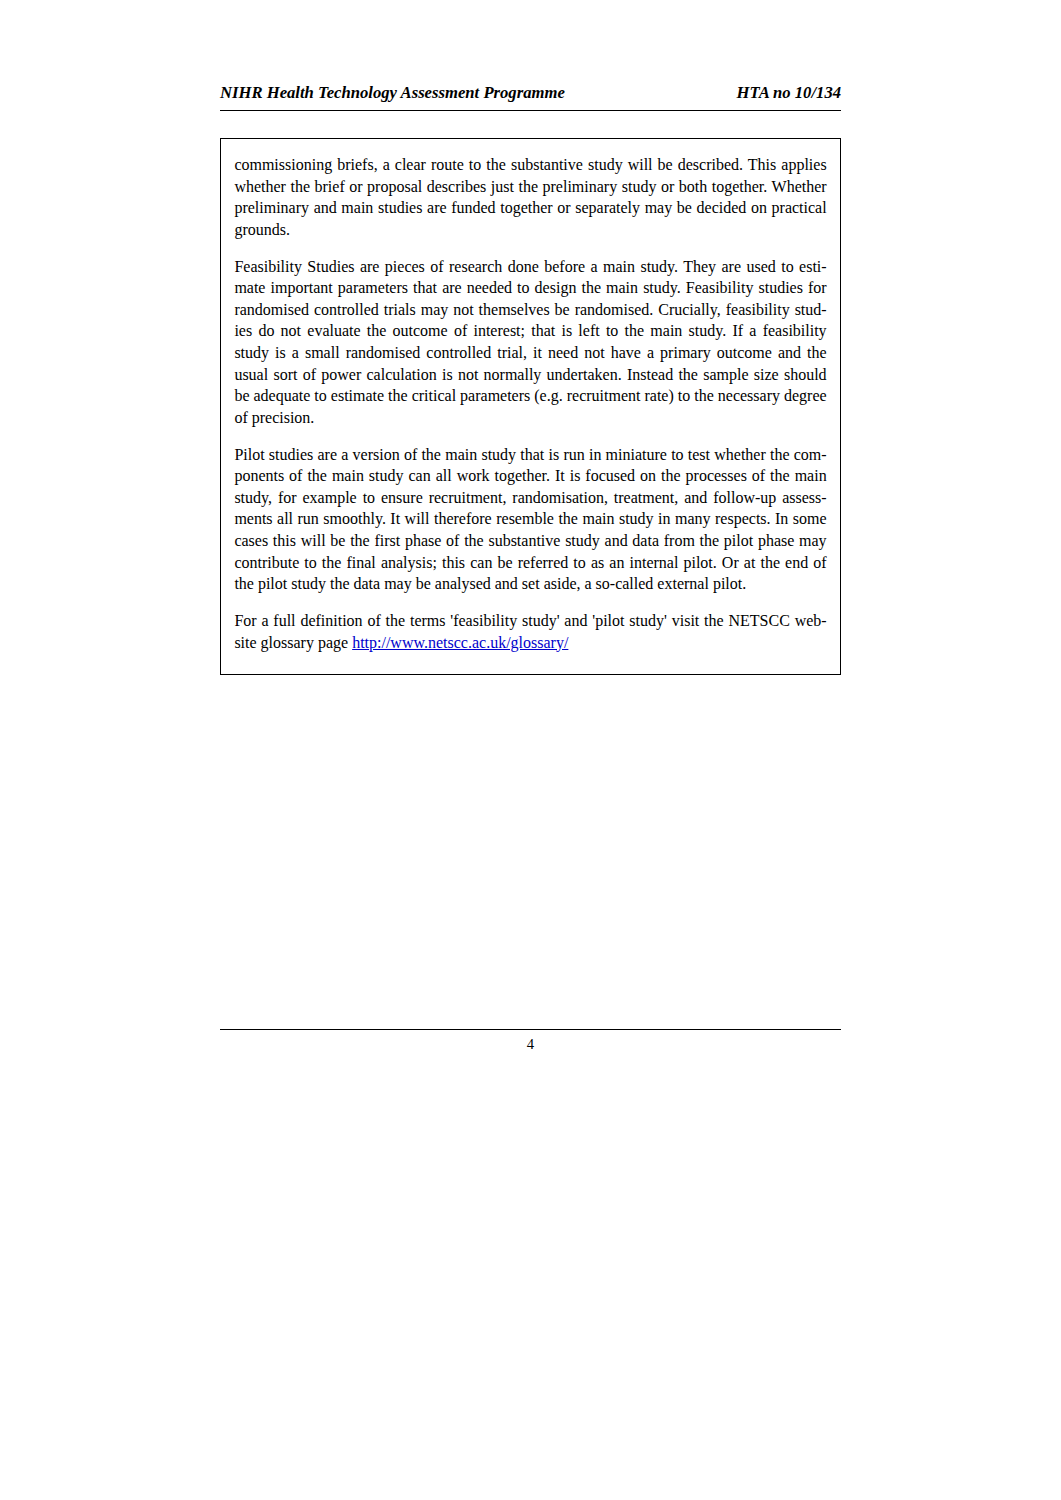NIHR Health Technology Assessment Programme HTA no 10/134
commissioning briefs, a clear route to the substantive study will be described. This applies whether the brief or proposal describes just the preliminary study or both together. Whether preliminary and main studies are funded together or separately may be decided on practical grounds.
Feasibility Studies are pieces of research done before a main study. They are used to estimate important parameters that are needed to design the main study. Feasibility studies for randomised controlled trials may not themselves be randomised. Crucially, feasibility studies do not evaluate the outcome of interest; that is left to the main study. If a feasibility study is a small randomised controlled trial, it need not have a primary outcome and the usual sort of power calculation is not normally undertaken. Instead the sample size should be adequate to estimate the critical parameters (e.g. recruitment rate) to the necessary degree of precision.
Pilot studies are a version of the main study that is run in miniature to test whether the components of the main study can all work together. It is focused on the processes of the main study, for example to ensure recruitment, randomisation, treatment, and follow-up assessments all run smoothly. It will therefore resemble the main study in many respects. In some cases this will be the first phase of the substantive study and data from the pilot phase may contribute to the final analysis; this can be referred to as an internal pilot. Or at the end of the pilot study the data may be analysed and set aside, a so-called external pilot.
For a full definition of the terms 'feasibility study' and 'pilot study' visit the NETSCC website glossary page http://www.netscc.ac.uk/glossary/
4